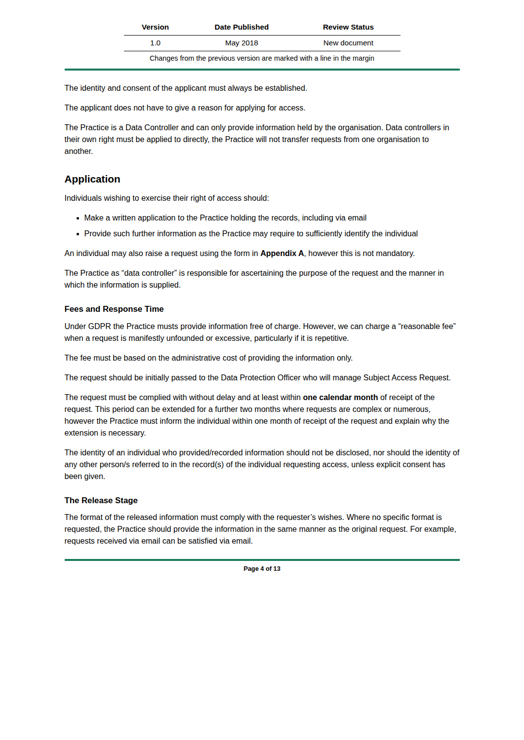| Version | Date Published | Review Status |
| --- | --- | --- |
| 1.0 | May 2018 | New document |
Changes from the previous version are marked with a line in the margin
The identity and consent of the applicant must always be established.
The applicant does not have to give a reason for applying for access.
The Practice is a Data Controller and can only provide information held by the organisation. Data controllers in their own right must be applied to directly, the Practice will not transfer requests from one organisation to another.
Application
Individuals wishing to exercise their right of access should:
Make a written application to the Practice holding the records, including via email
Provide such further information as the Practice may require to sufficiently identify the individual
An individual may also raise a request using the form in Appendix A, however this is not mandatory.
The Practice as “data controller” is responsible for ascertaining the purpose of the request and the manner in which the information is supplied.
Fees and Response Time
Under GDPR the Practice musts provide information free of charge. However, we can charge a “reasonable fee” when a request is manifestly unfounded or excessive, particularly if it is repetitive.
The fee must be based on the administrative cost of providing the information only.
The request should be initially passed to the Data Protection Officer who will manage Subject Access Request.
The request must be complied with without delay and at least within one calendar month of receipt of the request. This period can be extended for a further two months where requests are complex or numerous, however the Practice must inform the individual within one month of receipt of the request and explain why the extension is necessary.
The identity of an individual who provided/recorded information should not be disclosed, nor should the identity of any other person/s referred to in the record(s) of the individual requesting access, unless explicit consent has been given.
The Release Stage
The format of the released information must comply with the requester’s wishes. Where no specific format is requested, the Practice should provide the information in the same manner as the original request. For example, requests received via email can be satisfied via email.
Page 4 of 13